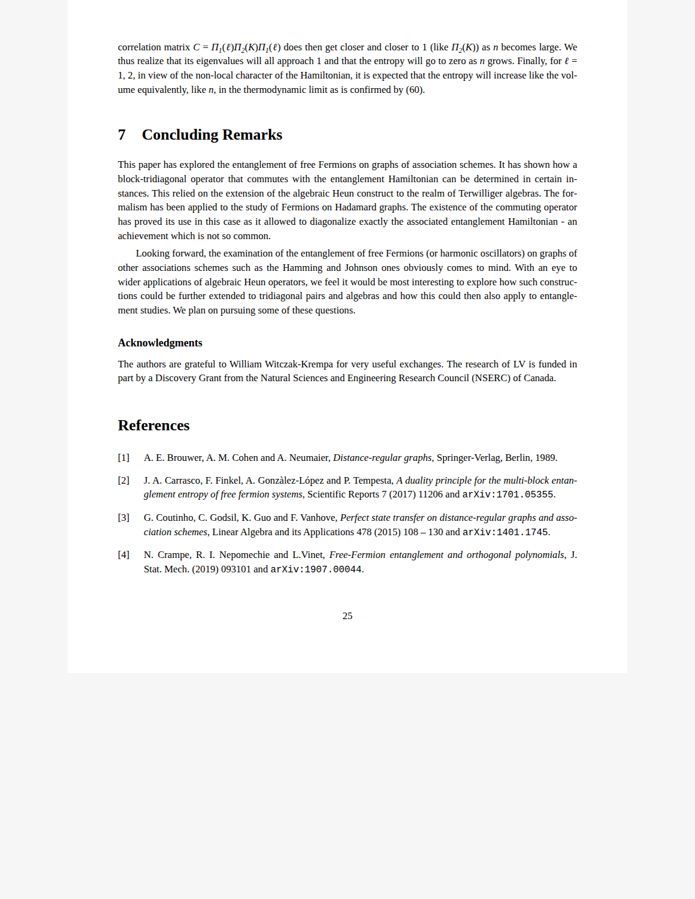correlation matrix C = Π1(ℓ)Π2(K)Π1(ℓ) does then get closer and closer to 1 (like Π2(K)) as n becomes large. We thus realize that its eigenvalues will all approach 1 and that the entropy will go to zero as n grows. Finally, for ℓ = 1, 2, in view of the non-local character of the Hamiltonian, it is expected that the entropy will increase like the volume equivalently, like n, in the thermodynamic limit as is confirmed by (60).
7 Concluding Remarks
This paper has explored the entanglement of free Fermions on graphs of association schemes. It has shown how a block-tridiagonal operator that commutes with the entanglement Hamiltonian can be determined in certain instances. This relied on the extension of the algebraic Heun construct to the realm of Terwilliger algebras. The formalism has been applied to the study of Fermions on Hadamard graphs. The existence of the commuting operator has proved its use in this case as it allowed to diagonalize exactly the associated entanglement Hamiltonian - an achievement which is not so common.
Looking forward, the examination of the entanglement of free Fermions (or harmonic oscillators) on graphs of other associations schemes such as the Hamming and Johnson ones obviously comes to mind. With an eye to wider applications of algebraic Heun operators, we feel it would be most interesting to explore how such constructions could be further extended to tridiagonal pairs and algebras and how this could then also apply to entanglement studies. We plan on pursuing some of these questions.
Acknowledgments
The authors are grateful to William Witczak-Krempa for very useful exchanges. The research of LV is funded in part by a Discovery Grant from the Natural Sciences and Engineering Research Council (NSERC) of Canada.
References
[1] A. E. Brouwer, A. M. Cohen and A. Neumaier, Distance-regular graphs, Springer-Verlag, Berlin, 1989.
[2] J. A. Carrasco, F. Finkel, A. Gonzàlez-López and P. Tempesta, A duality principle for the multi-block entanglement entropy of free fermion systems, Scientific Reports 7 (2017) 11206 and arXiv:1701.05355.
[3] G. Coutinho, C. Godsil, K. Guo and F. Vanhove, Perfect state transfer on distance-regular graphs and association schemes, Linear Algebra and its Applications 478 (2015) 108 – 130 and arXiv:1401.1745.
[4] N. Crampe, R. I. Nepomechie and L.Vinet, Free-Fermion entanglement and orthogonal polynomials, J. Stat. Mech. (2019) 093101 and arXiv:1907.00044.
25